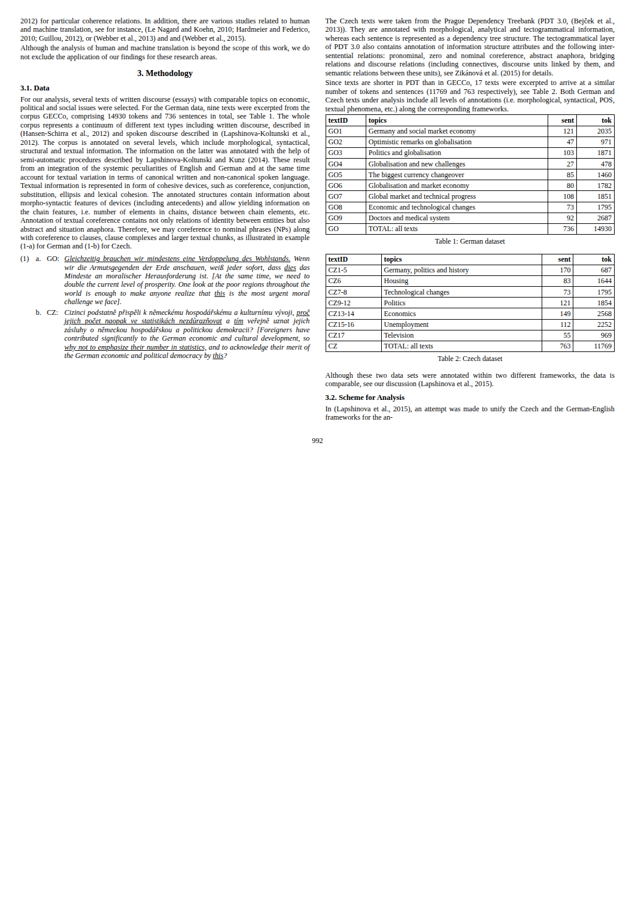2012) for particular coherence relations. In addition, there are various studies related to human and machine translation, see for instance, (Le Nagard and Koehn, 2010; Hardmeier and Federico, 2010; Guillou, 2012), or (Webber et al., 2013) and and (Webber et al., 2015).
Although the analysis of human and machine translation is beyond the scope of this work, we do not exclude the application of our findings for these research areas.
3. Methodology
3.1. Data
For our analysis, several texts of written discourse (essays) with comparable topics on economic, political and social issues were selected. For the German data, nine texts were excerpted from the corpus GECCo, comprising 14930 tokens and 736 sentences in total, see Table 1. The whole corpus represents a continuum of different text types including written discourse, described in (Hansen-Schirra et al., 2012) and spoken discourse described in (Lapshinova-Koltunski et al., 2012). The corpus is annotated on several levels, which include morphological, syntactical, structural and textual information. The information on the latter was annotated with the help of semi-automatic procedures described by Lapshinova-Koltunski and Kunz (2014). These result from an integration of the systemic peculiarities of English and German and at the same time account for textual variation in terms of canonical written and non-canonical spoken language. Textual information is represented in form of cohesive devices, such as coreference, conjunction, substitution, ellipsis and lexical cohesion. The annotated structures contain information about morpho-syntactic features of devices (including antecedents) and allow yielding information on the chain features, i.e. number of elements in chains, distance between chain elements, etc. Annotation of textual coreference contains not only relations of identity between entities but also abstract and situation anaphora. Therefore, we may coreference to nominal phrases (NPs) along with coreference to clauses, clause complexes and larger textual chunks, as illustrated in example (1-a) for German and (1-b) for Czech.
(1)
a.
GO:
Gleichzeitig brauchen wir mindestens eine Verdoppelung des Wohlstands. Wenn wir die Armutsgegenden der Erde anschauen, weiß jeder sofort, dass dies das Mindeste an moralischer Herausforderung ist. [At the same time, we need to double the current level of prosperity. One look at the poor regions throughout the world is enough to make anyone realize that this is the most urgent moral challenge we face].
b.
CZ:
Cizinci podstatně přispěli k německému hospodářskému a kulturnímu vývoji, proč jejich počet naopak ve statistikách nezdůrazňovat a tím veřejně uznat jejich zásluhy o německou hospodářskou a politickou demokracii? [Foreigners have contributed significantly to the German economic and cultural development, so why not to emphasize their number in statistics, and to acknowledge their merit of the German economic and political democracy by this?
The Czech texts were taken from the Prague Dependency Treebank (PDT 3.0, (Bejček et al., 2013)). They are annotated with morphological, analytical and tectogrammatical information, whereas each sentence is represented as a dependency tree structure. The tectogrammatical layer of PDT 3.0 also contains annotation of information structure attributes and the following inter-sentential relations: pronominal, zero and nominal coreference, abstract anaphora, bridging relations and discourse relations (including connectives, discourse units linked by them, and semantic relations between these units), see Zikánová et al. (2015) for details.
Since texts are shorter in PDT than in GECCo, 17 texts were excerpted to arrive at a similar number of tokens and sentences (11769 and 763 respectively), see Table 2. Both German and Czech texts under analysis include all levels of annotations (i.e. morphological, syntactical, POS, textual phenomena, etc.) along the corresponding frameworks.
| textID | topics | sent | tok |
| --- | --- | --- | --- |
| GO1 | Germany and social market economy | 121 | 2035 |
| GO2 | Optimistic remarks on globalisation | 47 | 971 |
| GO3 | Politics and globalisation | 103 | 1871 |
| GO4 | Globalisation and new challenges | 27 | 478 |
| GO5 | The biggest currency changeover | 85 | 1460 |
| GO6 | Globalisation and market economy | 80 | 1782 |
| GO7 | Global market and technical progress | 108 | 1851 |
| GO8 | Economic and technological changes | 73 | 1795 |
| GO9 | Doctors and medical system | 92 | 2687 |
| GO | TOTAL: all texts | 736 | 14930 |
Table 1: German dataset
| textID | topics | sent | tok |
| --- | --- | --- | --- |
| CZ1-5 | Germany, politics and history | 170 | 687 |
| CZ6 | Housing | 83 | 1644 |
| CZ7-8 | Technological changes | 73 | 1795 |
| CZ9-12 | Politics | 121 | 1854 |
| CZ13-14 | Economics | 149 | 2568 |
| CZ15-16 | Unemployment | 112 | 2252 |
| CZ17 | Television | 55 | 969 |
| CZ | TOTAL: all texts | 763 | 11769 |
Table 2: Czech dataset
Although these two data sets were annotated within two different frameworks, the data is comparable, see our discussion (Lapshinova et al., 2015).
3.2. Scheme for Analysis
In (Lapshinova et al., 2015), an attempt was made to unify the Czech and the German-English frameworks for the an-
992